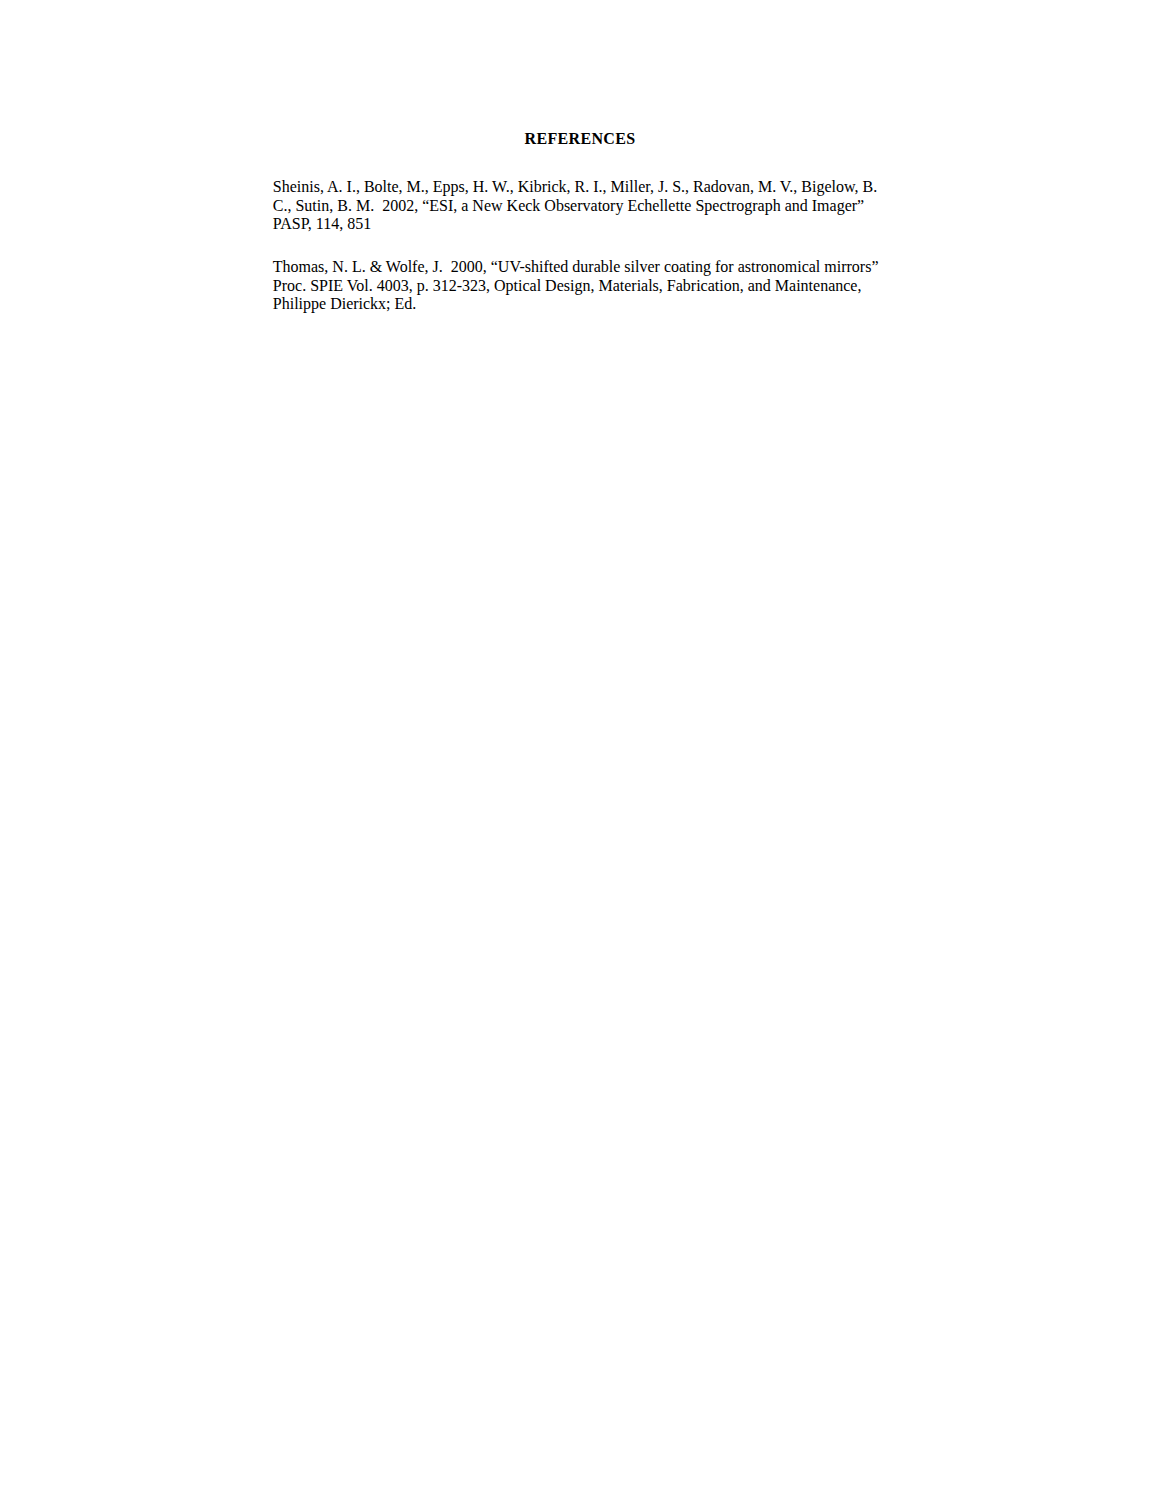REFERENCES
Sheinis, A. I., Bolte, M., Epps, H. W., Kibrick, R. I., Miller, J. S., Radovan, M. V., Bigelow, B. C., Sutin, B. M. 2002, “ESI, a New Keck Observatory Echellette Spectrograph and Imager” PASP, 114, 851
Thomas, N. L. & Wolfe, J. 2000, “UV-shifted durable silver coating for astronomical mirrors” Proc. SPIE Vol. 4003, p. 312-323, Optical Design, Materials, Fabrication, and Maintenance, Philippe Dierickx; Ed.